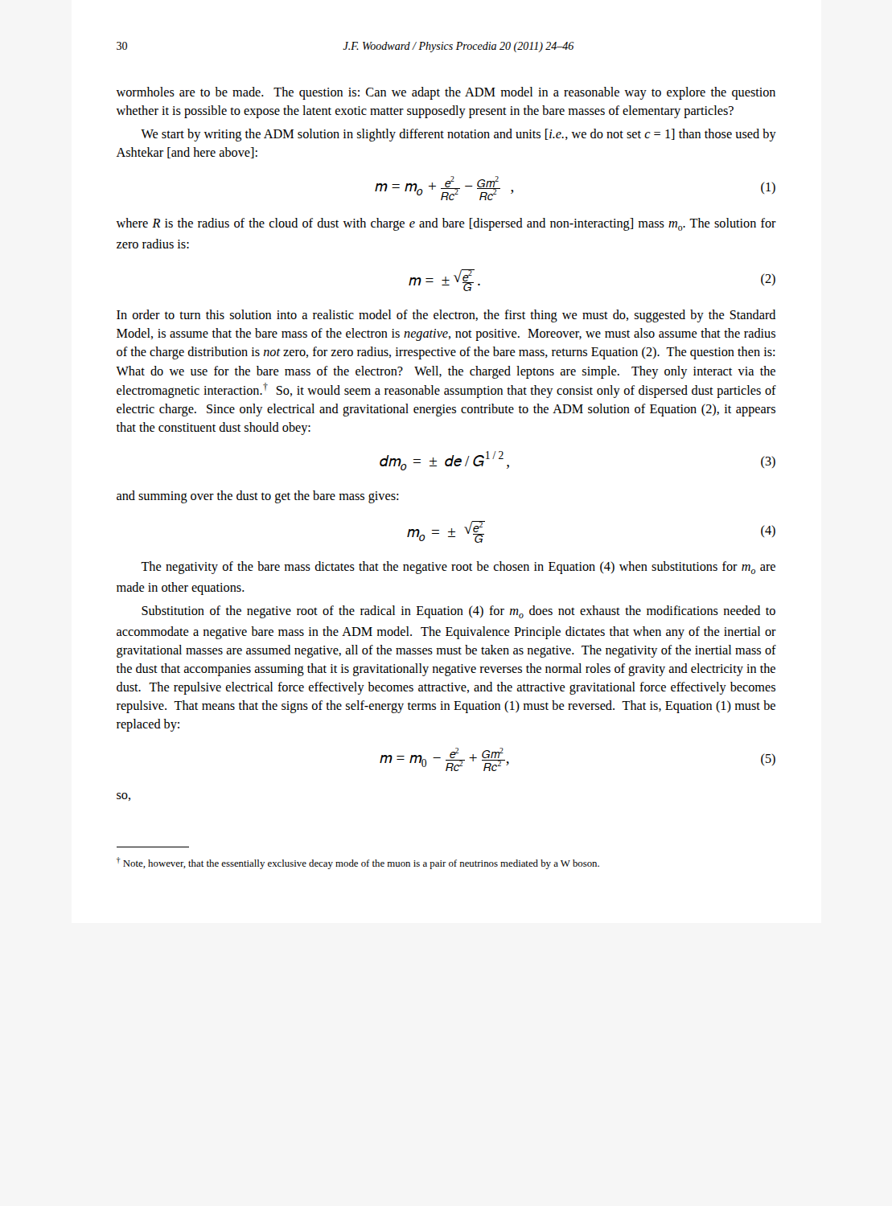30 J.F. Woodward / Physics Procedia 20 (2011) 24–46
wormholes are to be made. The question is: Can we adapt the ADM model in a reasonable way to explore the question whether it is possible to expose the latent exotic matter supposedly present in the bare masses of elementary particles?
We start by writing the ADM solution in slightly different notation and units [i.e., we do not set c = 1] than those used by Ashtekar [and here above]:
m= mo + e2 Rc2 − Gm2 Rc2 ,
(1)
where R is the radius of the cloud of dust with charge e and bare [dispersed and non-interacting] mass mo. The solution for zero radius is:
m=± e2 G .
(2)
In order to turn this solution into a realistic model of the electron, the first thing we must do, suggested by the Standard Model, is assume that the bare mass of the electron is negative, not positive. Moreover, we must also assume that the radius of the charge distribution is not zero, for zero radius, irrespective of the bare mass, returns Equation (2). The question then is: What do we use for the bare mass of the electron? Well, the charged leptons are simple. They only interact via the electromagnetic interaction.† So, it would seem a reasonable assumption that they consist only of dispersed dust particles of electric charge. Since only electrical and gravitational energies contribute to the ADM solution of Equation (2), it appears that the constituent dust should obey:
dmo =± de/ G1/2 ,
(3)
and summing over the dust to get the bare mass gives:
mo =± e2 G
(4)
The negativity of the bare mass dictates that the negative root be chosen in Equation (4) when substitutions for mo are made in other equations.
Substitution of the negative root of the radical in Equation (4) for mo does not exhaust the modifications needed to accommodate a negative bare mass in the ADM model. The Equivalence Principle dictates that when any of the inertial or gravitational masses are assumed negative, all of the masses must be taken as negative. The negativity of the inertial mass of the dust that accompanies assuming that it is gravitationally negative reverses the normal roles of gravity and electricity in the dust. The repulsive electrical force effectively becomes attractive, and the attractive gravitational force effectively becomes repulsive. That means that the signs of the self-energy terms in Equation (1) must be reversed. That is, Equation (1) must be replaced by:
m= m0 − e2 Rc2 + Gm2 Rc2 ,
(5)
so,
† Note, however, that the essentially exclusive decay mode of the muon is a pair of neutrinos mediated by a W boson.